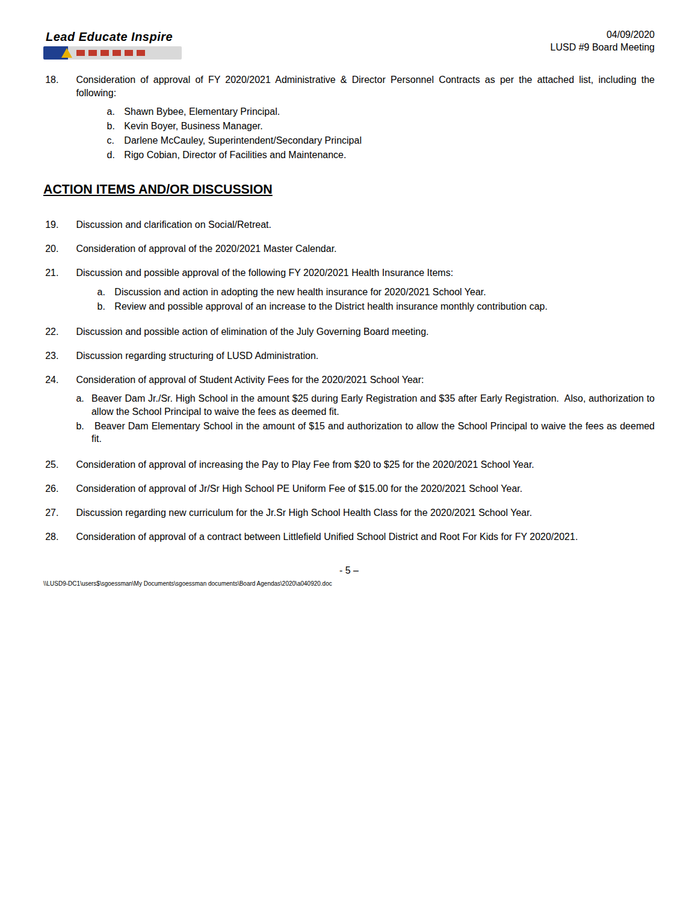Lead Educate Inspire
04/09/2020
LUSD #9 Board Meeting
18.
Consideration of approval of FY 2020/2021 Administrative & Director Personnel Contracts as per the attached list, including the following:
a. Shawn Bybee, Elementary Principal.
b. Kevin Boyer, Business Manager.
c. Darlene McCauley, Superintendent/Secondary Principal
d. Rigo Cobian, Director of Facilities and Maintenance.
ACTION ITEMS AND/OR DISCUSSION
19.
Discussion and clarification on Social/Retreat.
20.
Consideration of approval of the 2020/2021 Master Calendar.
21.
Discussion and possible approval of the following FY 2020/2021 Health Insurance Items:
a. Discussion and action in adopting the new health insurance for 2020/2021 School Year.
b. Review and possible approval of an increase to the District health insurance monthly contribution cap.
22.
Discussion and possible action of elimination of the July Governing Board meeting.
23.
Discussion regarding structuring of LUSD Administration.
24.
Consideration of approval of Student Activity Fees for the 2020/2021 School Year:
a. Beaver Dam Jr./Sr. High School in the amount $25 during Early Registration and $35 after Early Registration. Also, authorization to allow the School Principal to waive the fees as deemed fit.
b. Beaver Dam Elementary School in the amount of $15 and authorization to allow the School Principal to waive the fees as deemed fit.
25.
Consideration of approval of increasing the Pay to Play Fee from $20 to $25 for the 2020/2021 School Year.
26.
Consideration of approval of Jr/Sr High School PE Uniform Fee of $15.00 for the 2020/2021 School Year.
27.
Discussion regarding new curriculum for the Jr.Sr High School Health Class for the 2020/2021 School Year.
28.
Consideration of approval of a contract between Littlefield Unified School District and Root For Kids for FY 2020/2021.
- 5 –
\\LUSD9-DC1\users$\sgoessman\My Documents\sgoessman documents\Board Agendas\2020\a040920.doc